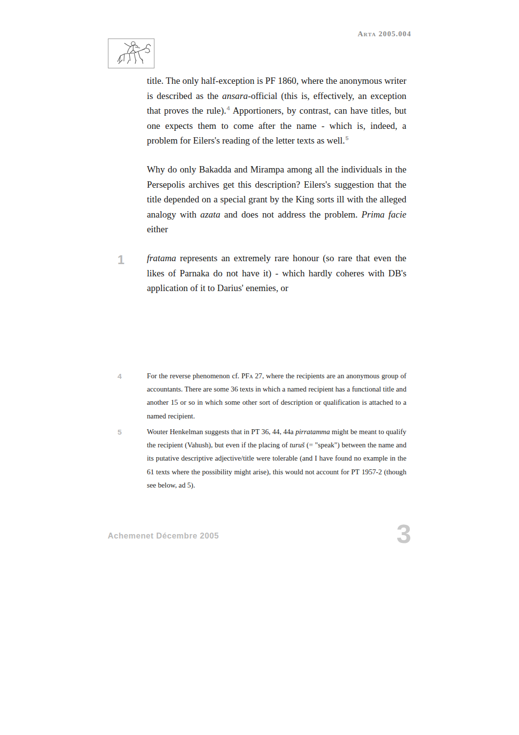Arta 2005.004
title. The only half-exception is PF 1860, where the anonymous writer is described as the ansara-official (this is, effectively, an exception that proves the rule).4 Apportioners, by contrast, can have titles, but one expects them to come after the name - which is, indeed, a problem for Eilers's reading of the letter texts as well.5
Why do only Bakadda and Mirampa among all the individuals in the Persepolis archives get this description? Eilers's suggestion that the title depended on a special grant by the King sorts ill with the alleged analogy with azata and does not address the problem. Prima facie either
1
fratama represents an extremely rare honour (so rare that even the likes of Parnaka do not have it) - which hardly coheres with DB's application of it to Darius' enemies, or
4 For the reverse phenomenon cf. PFa 27, where the recipients are an anonymous group of accountants. There are some 36 texts in which a named recipient has a functional title and another 15 or so in which some other sort of description or qualification is attached to a named recipient.
5 Wouter Henkelman suggests that in PT 36, 44, 44a pirratamma might be meant to qualify the recipient (Vahush), but even if the placing of turuš (= "speak") between the name and its putative descriptive adjective/title were tolerable (and I have found no example in the 61 texts where the possibility might arise), this would not account for PT 1957-2 (though see below, ad 5).
Achemenet Décembre 2005
3